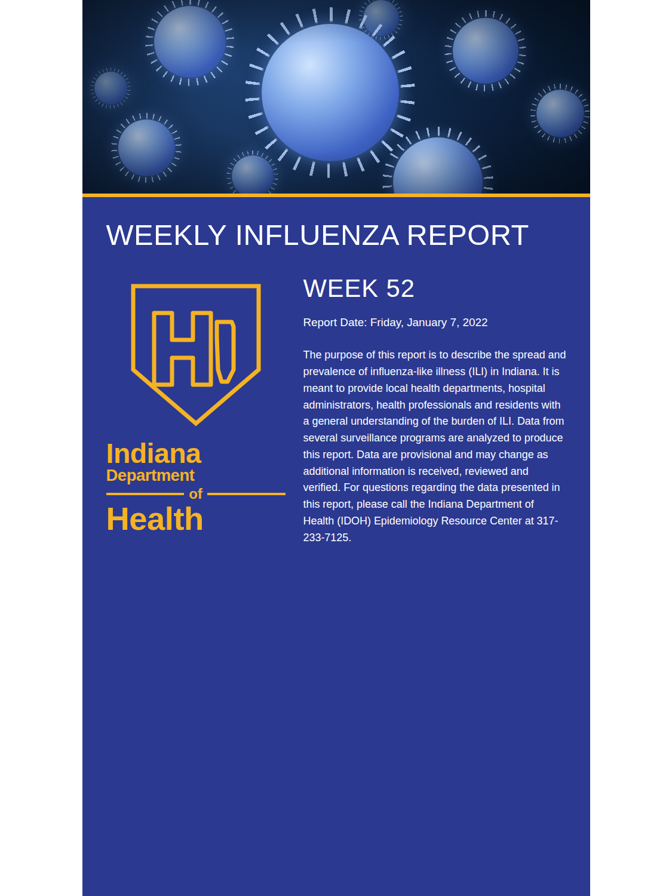Weekly Influenza Report
Indiana
Department
of
Health
Week 52
Report Date: Friday, January 7, 2022
The purpose of this report is to describe the spread and prevalence of influenza-like illness (ILI) in Indiana. It is meant to provide local health departments, hospital administrators, health professionals and residents with a general understanding of the burden of ILI. Data from several surveillance programs are analyzed to produce this report. Data are provisional and may change as additional information is received, reviewed and verified. For questions regarding the data presented in this report, please call the Indiana Department of Health (IDOH) Epidemiology Resource Center at 317-233-7125.